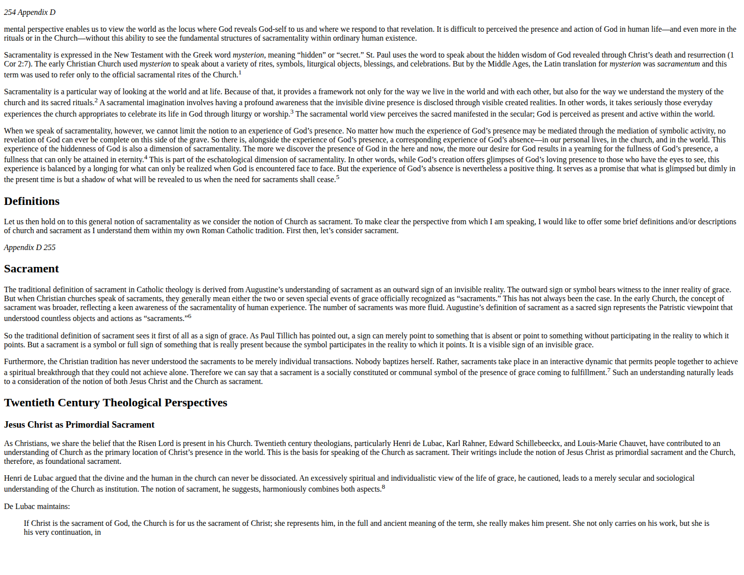254 Appendix D
mental perspective enables us to view the world as the locus where God reveals God-self to us and where we respond to that revelation. It is difficult to perceived the presence and action of God in human life—and even more in the rituals or in the Church—without this ability to see the fundamental structures of sacramentality within ordinary human existence.
Sacramentality is expressed in the New Testament with the Greek word mysterion, meaning “hidden” or “secret.” St. Paul uses the word to speak about the hidden wisdom of God revealed through Christ’s death and resurrection (1 Cor 2:7). The early Christian Church used mysterion to speak about a variety of rites, symbols, liturgical objects, blessings, and celebrations. But by the Middle Ages, the Latin translation for mysterion was sacramentum and this term was used to refer only to the official sacramental rites of the Church.1
Sacramentality is a particular way of looking at the world and at life. Because of that, it provides a framework not only for the way we live in the world and with each other, but also for the way we understand the mystery of the church and its sacred rituals.2 A sacramental imagination involves having a profound awareness that the invisible divine presence is disclosed through visible created realities. In other words, it takes seriously those everyday experiences the church appropriates to celebrate its life in God through liturgy or worship.3 The sacramental world view perceives the sacred manifested in the secular; God is perceived as present and active within the world.
When we speak of sacramentality, however, we cannot limit the notion to an experience of God’s presence. No matter how much the experience of God’s presence may be mediated through the mediation of symbolic activity, no revelation of God can ever be complete on this side of the grave. So there is, alongside the experience of God’s presence, a corresponding experience of God’s absence—in our personal lives, in the church, and in the world. This experience of the hiddenness of God is also a dimension of sacramentality. The more we discover the presence of God in the here and now, the more our desire for God results in a yearning for the fullness of God’s presence, a fullness that can only be attained in eternity.4 This is part of the eschatological dimension of sacramentality. In other words, while God’s creation offers glimpses of God’s loving presence to those who have the eyes to see, this experience is balanced by a longing for what can only be realized when God is encountered face to face. But the experience of God’s absence is nevertheless a positive thing. It serves as a promise that what is glimpsed but dimly in the present time is but a shadow of what will be revealed to us when the need for sacraments shall cease.5
Definitions
Let us then hold on to this general notion of sacramentality as we consider the notion of Church as sacrament. To make clear the perspective from which I am speaking, I would like to offer some brief definitions and/or descriptions of church and sacrament as I understand them within my own Roman Catholic tradition. First then, let’s consider sacrament.
Appendix D 255
Sacrament
The traditional definition of sacrament in Catholic theology is derived from Augustine’s understanding of sacrament as an outward sign of an invisible reality. The outward sign or symbol bears witness to the inner reality of grace. But when Christian churches speak of sacraments, they generally mean either the two or seven special events of grace officially recognized as “sacraments.” This has not always been the case. In the early Church, the concept of sacrament was broader, reflecting a keen awareness of the sacramentality of human experience. The number of sacraments was more fluid. Augustine’s definition of sacrament as a sacred sign represents the Patristic viewpoint that understood countless objects and actions as “sacraments.”6
So the traditional definition of sacrament sees it first of all as a sign of grace. As Paul Tillich has pointed out, a sign can merely point to something that is absent or point to something without participating in the reality to which it points. But a sacrament is a symbol or full sign of something that is really present because the symbol participates in the reality to which it points. It is a visible sign of an invisible grace.
Furthermore, the Christian tradition has never understood the sacraments to be merely individual transactions. Nobody baptizes herself. Rather, sacraments take place in an interactive dynamic that permits people together to achieve a spiritual breakthrough that they could not achieve alone. Therefore we can say that a sacrament is a socially constituted or communal symbol of the presence of grace coming to fulfillment.7 Such an understanding naturally leads to a consideration of the notion of both Jesus Christ and the Church as sacrament.
Twentieth Century Theological Perspectives
Jesus Christ as Primordial Sacrament
As Christians, we share the belief that the Risen Lord is present in his Church. Twentieth century theologians, particularly Henri de Lubac, Karl Rahner, Edward Schillebeeckx, and Louis-Marie Chauvet, have contributed to an understanding of Church as the primary location of Christ’s presence in the world. This is the basis for speaking of the Church as sacrament. Their writings include the notion of Jesus Christ as primordial sacrament and the Church, therefore, as foundational sacrament.
Henri de Lubac argued that the divine and the human in the church can never be dissociated. An excessively spiritual and individualistic view of the life of grace, he cautioned, leads to a merely secular and sociological understanding of the Church as institution. The notion of sacrament, he suggests, harmoniously combines both aspects.8
De Lubac maintains:
If Christ is the sacrament of God, the Church is for us the sacrament of Christ; she represents him, in the full and ancient meaning of the term, she really makes him present. She not only carries on his work, but she is his very continuation, in